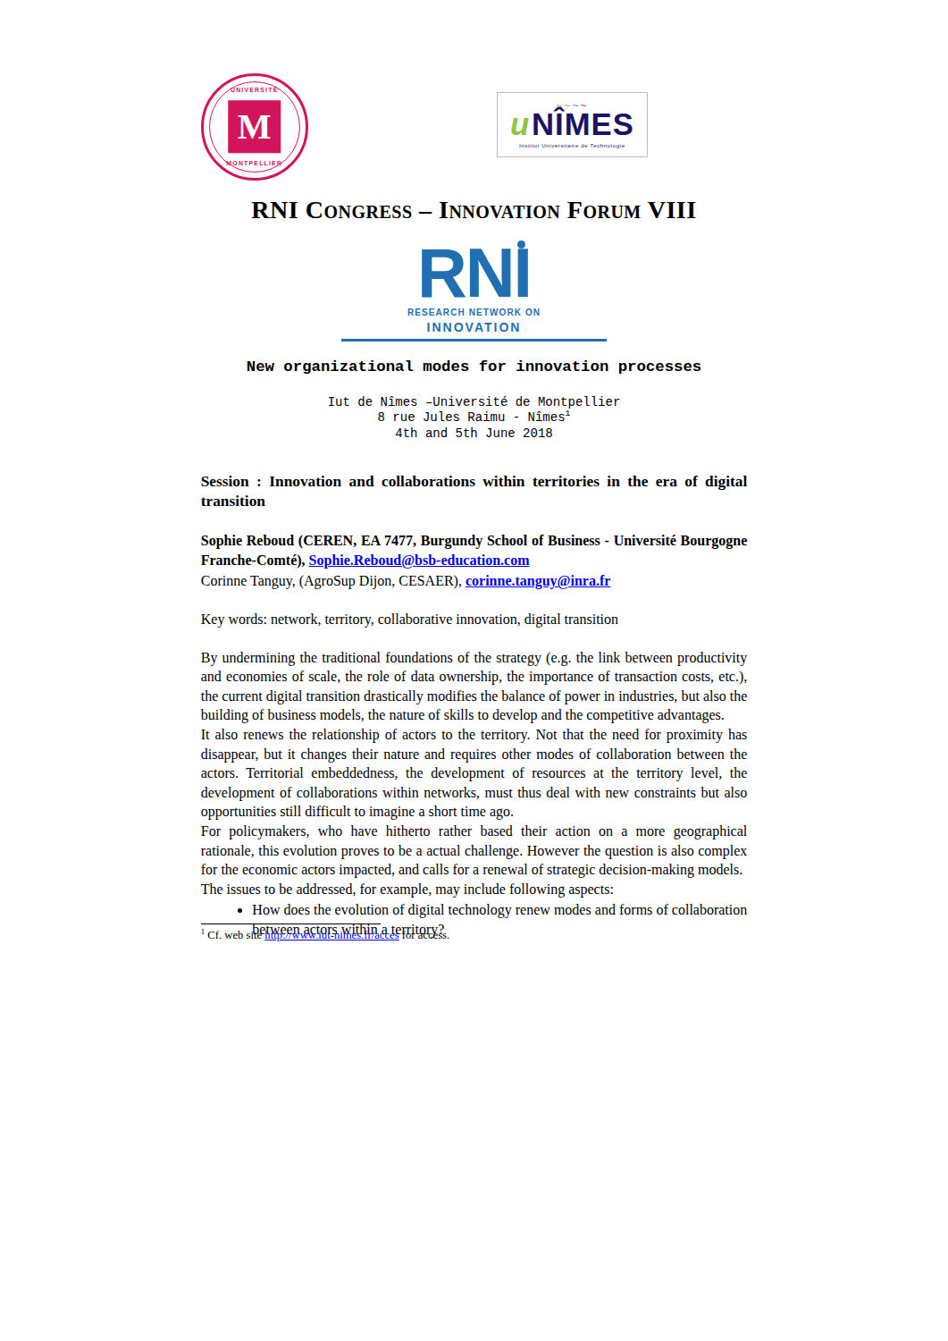UNIVERSITÉ
M
MONTPELLIER
~~~~
u NÎMES
Institut Universitaire de Technologie
RNI Congress – Innovation Forum VIII
RNI
RESEARCH NETWORK ONINNOVATION
New organizational modes for innovation processes
Iut de Nîmes –Université de Montpellier
8 rue Jules Raimu - Nîmes1
4th and 5th June 2018
Session : Innovation and collaborations within territories in the era of digital transition
Sophie Reboud (CEREN, EA 7477, Burgundy School of Business - Université Bourgogne Franche-Comté), Sophie.Reboud@bsb-education.com
Corinne Tanguy, (AgroSup Dijon, CESAER), corinne.tanguy@inra.fr
Key words: network, territory, collaborative innovation, digital transition
By undermining the traditional foundations of the strategy (e.g. the link between productivity and economies of scale, the role of data ownership, the importance of transaction costs, etc.), the current digital transition drastically modifies the balance of power in industries, but also the building of business models, the nature of skills to develop and the competitive advantages.
It also renews the relationship of actors to the territory. Not that the need for proximity has disappear, but it changes their nature and requires other modes of collaboration between the actors. Territorial embeddedness, the development of resources at the territory level, the development of collaborations within networks, must thus deal with new constraints but also opportunities still difficult to imagine a short time ago.
For policymakers, who have hitherto rather based their action on a more geographical rationale, this evolution proves to be a actual challenge. However the question is also complex for the economic actors impacted, and calls for a renewal of strategic decision-making models.
The issues to be addressed, for example, may include following aspects:
How does the evolution of digital technology renew modes and forms of collaboration between actors within a territory?
1 Cf. web site http://www.iut-nimes.fr/acces for access.